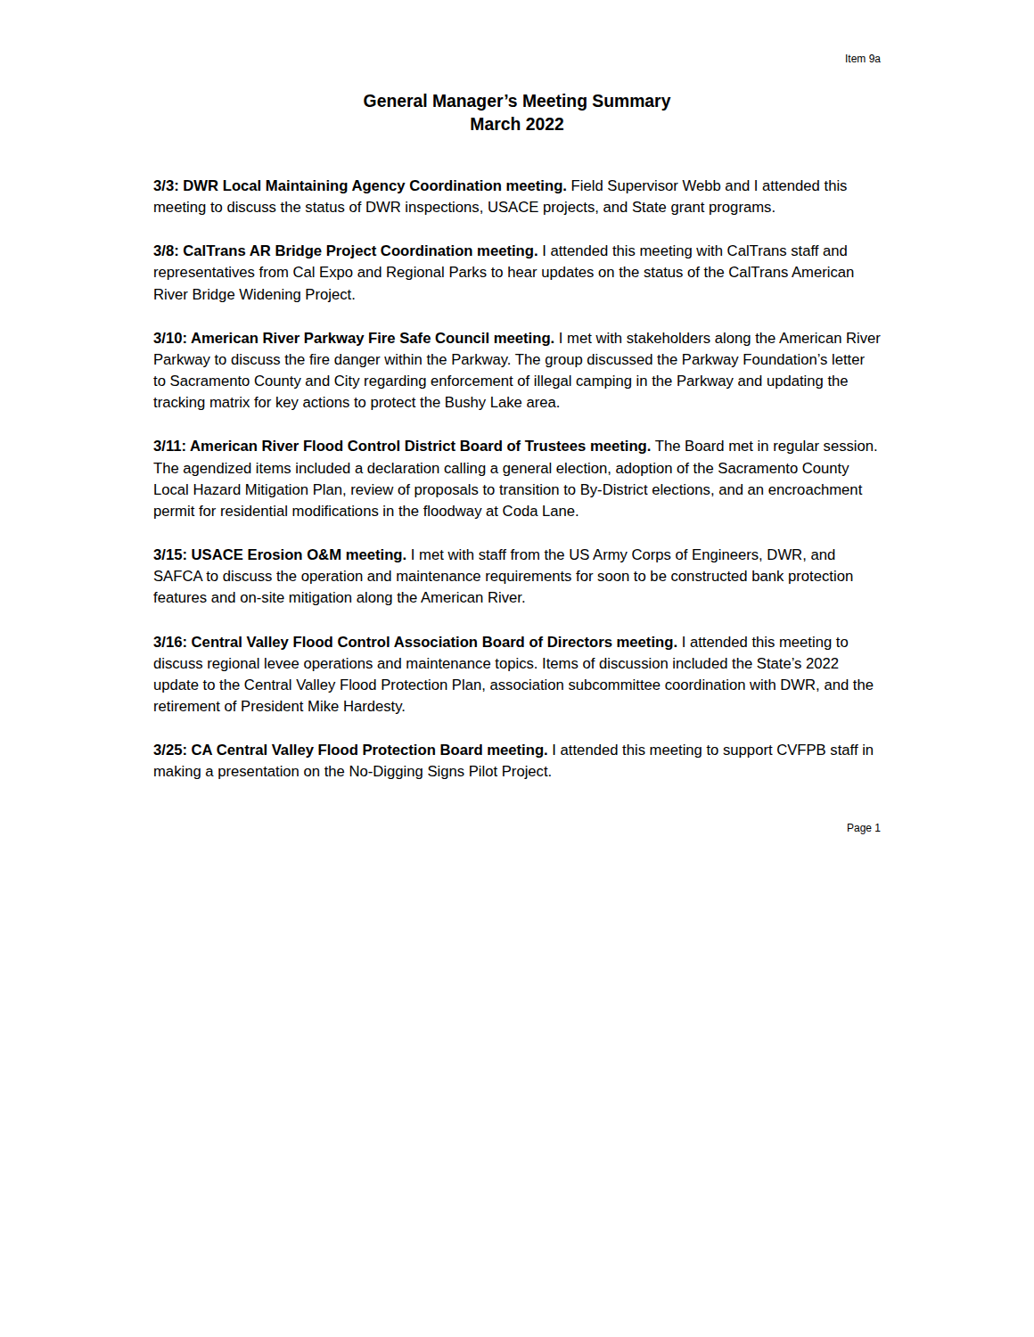Item 9a
General Manager’s Meeting Summary March 2022
3/3: DWR Local Maintaining Agency Coordination meeting. Field Supervisor Webb and I attended this meeting to discuss the status of DWR inspections, USACE projects, and State grant programs.
3/8: CalTrans AR Bridge Project Coordination meeting. I attended this meeting with CalTrans staff and representatives from Cal Expo and Regional Parks to hear updates on the status of the CalTrans American River Bridge Widening Project.
3/10: American River Parkway Fire Safe Council meeting. I met with stakeholders along the American River Parkway to discuss the fire danger within the Parkway. The group discussed the Parkway Foundation’s letter to Sacramento County and City regarding enforcement of illegal camping in the Parkway and updating the tracking matrix for key actions to protect the Bushy Lake area.
3/11: American River Flood Control District Board of Trustees meeting. The Board met in regular session. The agendized items included a declaration calling a general election, adoption of the Sacramento County Local Hazard Mitigation Plan, review of proposals to transition to By-District elections, and an encroachment permit for residential modifications in the floodway at Coda Lane.
3/15: USACE Erosion O&M meeting. I met with staff from the US Army Corps of Engineers, DWR, and SAFCA to discuss the operation and maintenance requirements for soon to be constructed bank protection features and on-site mitigation along the American River.
3/16: Central Valley Flood Control Association Board of Directors meeting. I attended this meeting to discuss regional levee operations and maintenance topics. Items of discussion included the State’s 2022 update to the Central Valley Flood Protection Plan, association subcommittee coordination with DWR, and the retirement of President Mike Hardesty.
3/25: CA Central Valley Flood Protection Board meeting. I attended this meeting to support CVFPB staff in making a presentation on the No-Digging Signs Pilot Project.
Page 1